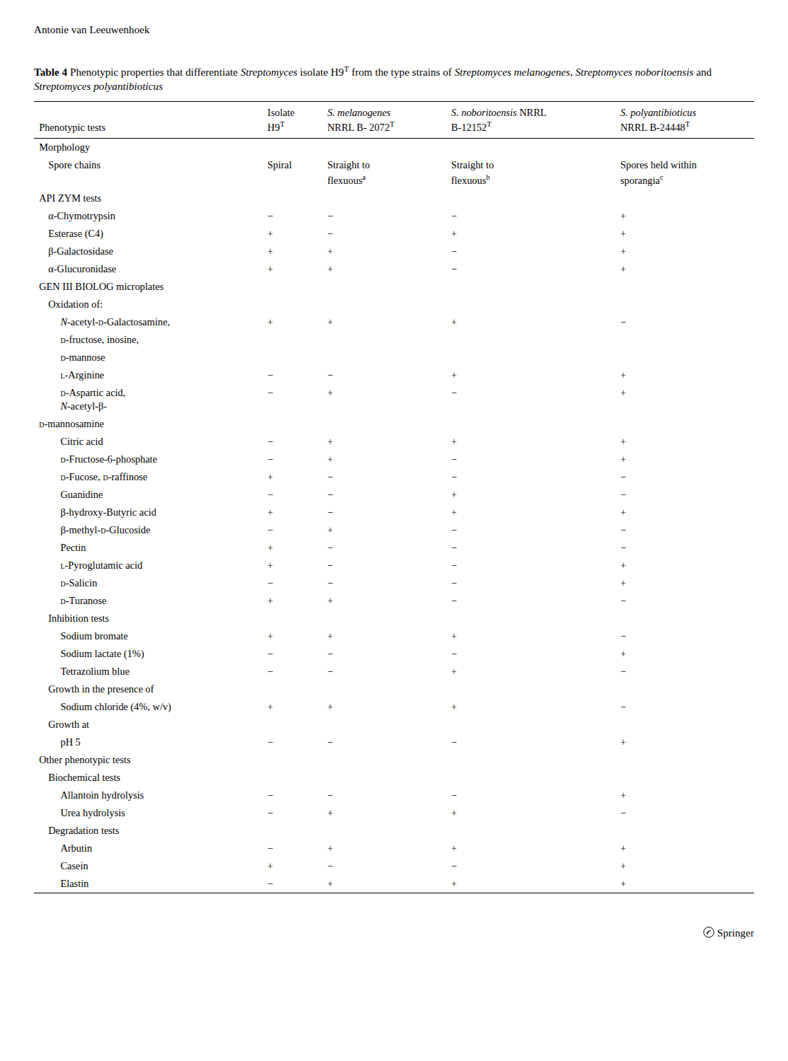Antonie van Leeuwenhoek
Table 4 Phenotypic properties that differentiate Streptomyces isolate H9T from the type strains of Streptomyces melanogenes, Streptomyces noboritoensis and Streptomyces polyantibioticus
| Phenotypic tests | Isolate H9 T | S. melanogenes NRRL B- 2072 T | S. noboritoensis NRRL B-12152 T | S. polyantibioticus NRRL B-24448 T |
| --- | --- | --- | --- | --- |
| Morphology | | | | |
| Spore chains | Spiral | Straight to flexuous a | Straight to flexuous b | Spores held within sporangia c |
| API ZYM tests | | | | |
| α-Chymotrypsin | − | − | − | + |
| Esterase (C4) | + | − | + | + |
| β-Galactosidase | + | + | − | + |
| α-Glucuronidase | + | + | − | + |
| GEN III BIOLOG microplates | | | | |
| Oxidation of: | | | | |
| N -acetyl- d -Galactosamine, | + | + | + | − |
| d -fructose, inosine, | | | | |
| d -mannose | | | | |
| l -Arginine | − | − | + | + |
| d -Aspartic acid, N -acetyl-β- | − | + | − | + |
| d -mannosamine | | | | |
| Citric acid | − | + | + | + |
| d -Fructose-6-phosphate | − | + | − | + |
| d -Fucose, d -raffinose | + | − | − | − |
| Guanidine | − | − | + | − |
| β-hydroxy-Butyric acid | + | − | + | + |
| β-methyl- d -Glucoside | − | + | − | − |
| Pectin | + | − | − | − |
| l -Pyroglutamic acid | + | − | − | + |
| d -Salicin | − | − | − | + |
| d -Turanose | + | + | − | − |
| Inhibition tests | | | | |
| Sodium bromate | + | + | + | − |
| Sodium lactate (1%) | − | − | − | + |
| Tetrazolium blue | − | − | + | − |
| Growth in the presence of | | | | |
| Sodium chloride (4%, w/v) | + | + | + | − |
| Growth at | | | | |
| pH 5 | − | − | − | + |
| Other phenotypic tests | | | | |
| Biochemical tests | | | | |
| Allantoin hydrolysis | − | − | − | + |
| Urea hydrolysis | − | + | + | − |
| Degradation tests | | | | |
| Arbutin | − | + | + | + |
| Casein | + | − | − | + |
| Elastin | − | + | + | + |
Springer